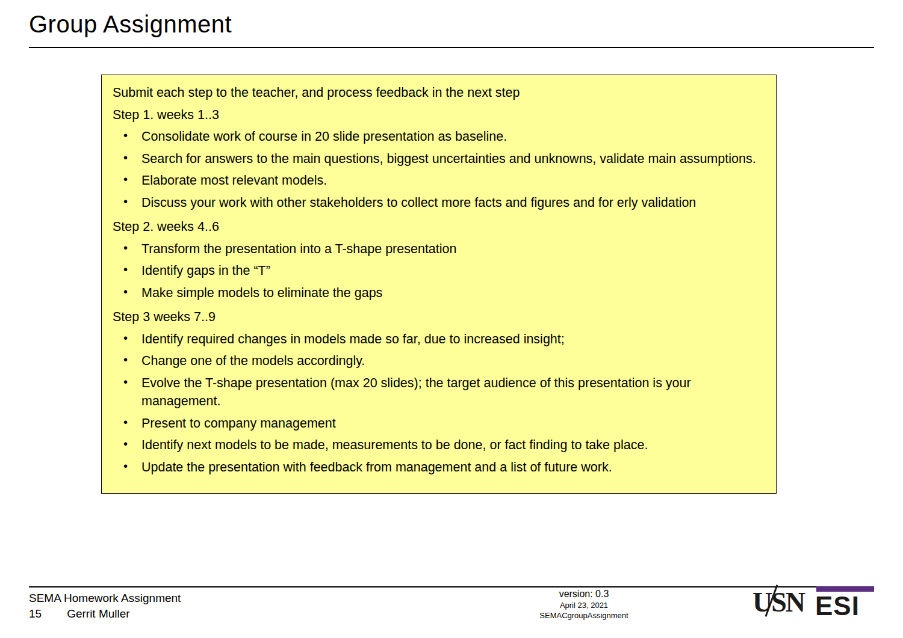Group Assignment
Submit each step to the teacher, and process feedback in the next step
Step 1. weeks 1..3
Consolidate work of course in 20 slide presentation as baseline.
Search for answers to the main questions, biggest uncertainties and unknowns, validate main assumptions.
Elaborate most relevant models.
Discuss your work with other stakeholders to collect more facts and figures and for erly validation
Step 2. weeks 4..6
Transform the presentation into a T-shape presentation
Identify gaps in the “T”
Make simple models to eliminate the gaps
Step 3 weeks 7..9
Identify required changes in models made so far, due to increased insight;
Change one of the models accordingly.
Evolve the T-shape presentation (max 20 slides); the target audience of this presentation is your management.
Present to company management
Identify next models to be made, measurements to be done, or fact finding to take place.
Update the presentation with feedback from management and a list of future work.
SEMA Homework Assignment 15Gerrit Muller
version: 0.3
April 23, 2021
SEMACgroupAssignment
USN
ESI